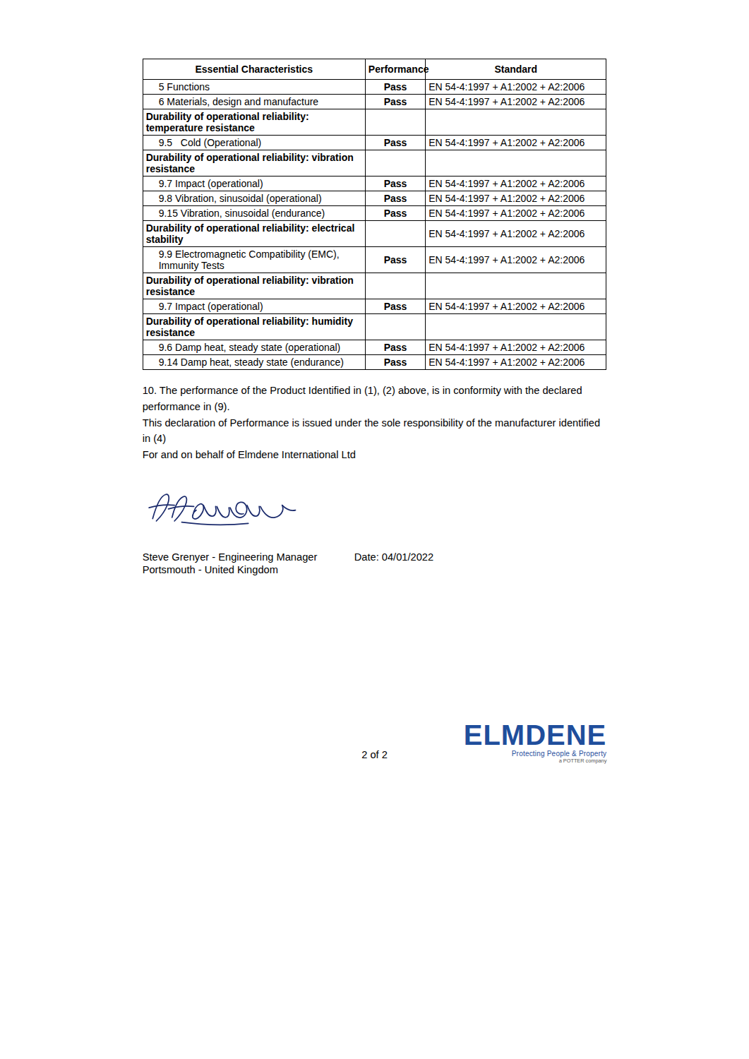| Essential Characteristics | Performance | Standard |
| --- | --- | --- |
| 5 Functions | Pass | EN 54-4:1997 + A1:2002 + A2:2006 |
| 6 Materials, design and manufacture | Pass | EN 54-4:1997 + A1:2002 + A2:2006 |
| Durability of operational reliability: temperature resistance | | |
| 9.5 Cold (Operational) | Pass | EN 54-4:1997 + A1:2002 + A2:2006 |
| Durability of operational reliability: vibration resistance | | |
| 9.7 Impact (operational) | Pass | EN 54-4:1997 + A1:2002 + A2:2006 |
| 9.8 Vibration, sinusoidal (operational) | Pass | EN 54-4:1997 + A1:2002 + A2:2006 |
| 9.15 Vibration, sinusoidal (endurance) | Pass | EN 54-4:1997 + A1:2002 + A2:2006 |
| Durability of operational reliability: electrical stability | | EN 54-4:1997 + A1:2002 + A2:2006 |
| 9.9 Electromagnetic Compatibility (EMC), Immunity Tests | Pass | EN 54-4:1997 + A1:2002 + A2:2006 |
| Durability of operational reliability: vibration resistance | | |
| 9.7 Impact (operational) | Pass | EN 54-4:1997 + A1:2002 + A2:2006 |
| Durability of operational reliability: humidity resistance | | |
| 9.6 Damp heat, steady state (operational) | Pass | EN 54-4:1997 + A1:2002 + A2:2006 |
| 9.14 Damp heat, steady state (endurance) | Pass | EN 54-4:1997 + A1:2002 + A2:2006 |
10. The performance of the Product Identified in (1), (2) above, is in conformity with the declared performance in (9).
This declaration of Performance is issued under the sole responsibility of the manufacturer identified in (4)
For and on behalf of Elmdene International Ltd
Steve Grenyer - Engineering Manager Date: 04/01/2022
Portsmouth - United Kingdom
2 of 2
ELMDENE
Protecting People & Property
a POTTER company